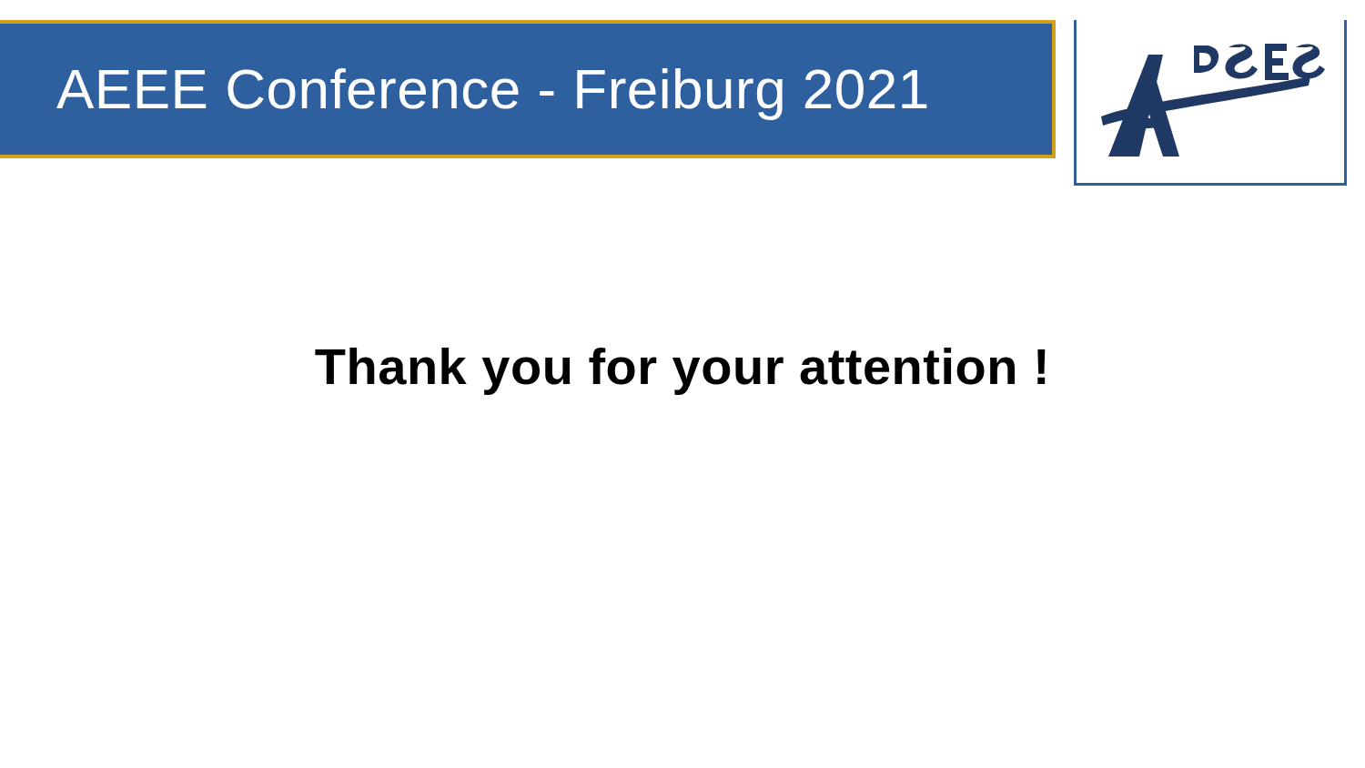AEEE Conference - Freiburg 2021
Thank you for your attention !